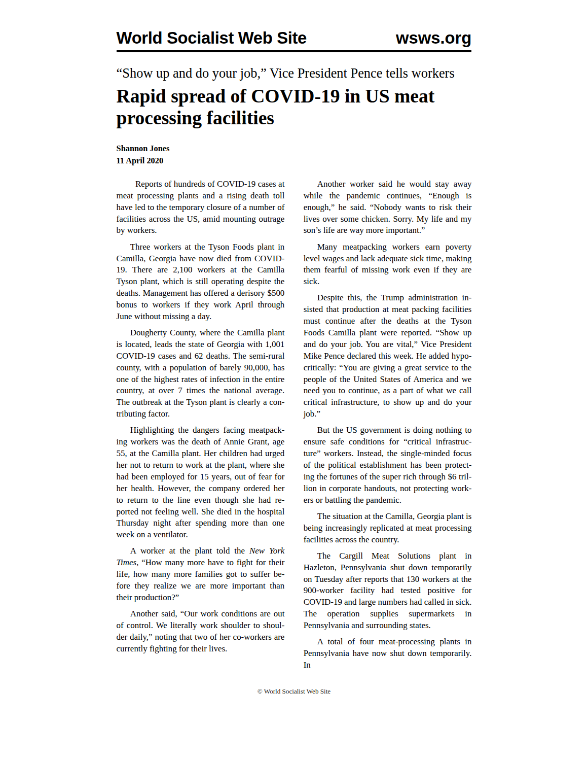World Socialist Web Site
wsws.org
“Show up and do your job,” Vice President Pence tells workers
Rapid spread of COVID-19 in US meat processing facilities
Shannon Jones
11 April 2020
Reports of hundreds of COVID-19 cases at meat processing plants and a rising death toll have led to the temporary closure of a number of facilities across the US, amid mounting outrage by workers.
Three workers at the Tyson Foods plant in Camilla, Georgia have now died from COVID-19. There are 2,100 workers at the Camilla Tyson plant, which is still operating despite the deaths. Management has offered a derisory $500 bonus to workers if they work April through June without missing a day.
Dougherty County, where the Camilla plant is located, leads the state of Georgia with 1,001 COVID-19 cases and 62 deaths. The semi-rural county, with a population of barely 90,000, has one of the highest rates of infection in the entire country, at over 7 times the national average. The outbreak at the Tyson plant is clearly a contributing factor.
Highlighting the dangers facing meatpacking workers was the death of Annie Grant, age 55, at the Camilla plant. Her children had urged her not to return to work at the plant, where she had been employed for 15 years, out of fear for her health. However, the company ordered her to return to the line even though she had reported not feeling well. She died in the hospital Thursday night after spending more than one week on a ventilator.
A worker at the plant told the New York Times, “How many more have to fight for their life, how many more families got to suffer before they realize we are more important than their production?”
Another said, “Our work conditions are out of control. We literally work shoulder to shoulder daily,” noting that two of her co-workers are currently fighting for their lives.
Another worker said he would stay away while the pandemic continues, “Enough is enough,” he said. “Nobody wants to risk their lives over some chicken. Sorry. My life and my son’s life are way more important.”
Many meatpacking workers earn poverty level wages and lack adequate sick time, making them fearful of missing work even if they are sick.
Despite this, the Trump administration insisted that production at meat packing facilities must continue after the deaths at the Tyson Foods Camilla plant were reported. “Show up and do your job. You are vital,” Vice President Mike Pence declared this week. He added hypocritically: “You are giving a great service to the people of the United States of America and we need you to continue, as a part of what we call critical infrastructure, to show up and do your job.”
But the US government is doing nothing to ensure safe conditions for “critical infrastructure” workers. Instead, the single-minded focus of the political establishment has been protecting the fortunes of the super rich through $6 trillion in corporate handouts, not protecting workers or battling the pandemic.
The situation at the Camilla, Georgia plant is being increasingly replicated at meat processing facilities across the country.
The Cargill Meat Solutions plant in Hazleton, Pennsylvania shut down temporarily on Tuesday after reports that 130 workers at the 900-worker facility had tested positive for COVID-19 and large numbers had called in sick. The operation supplies supermarkets in Pennsylvania and surrounding states.
A total of four meat-processing plants in Pennsylvania have now shut down temporarily. In
© World Socialist Web Site